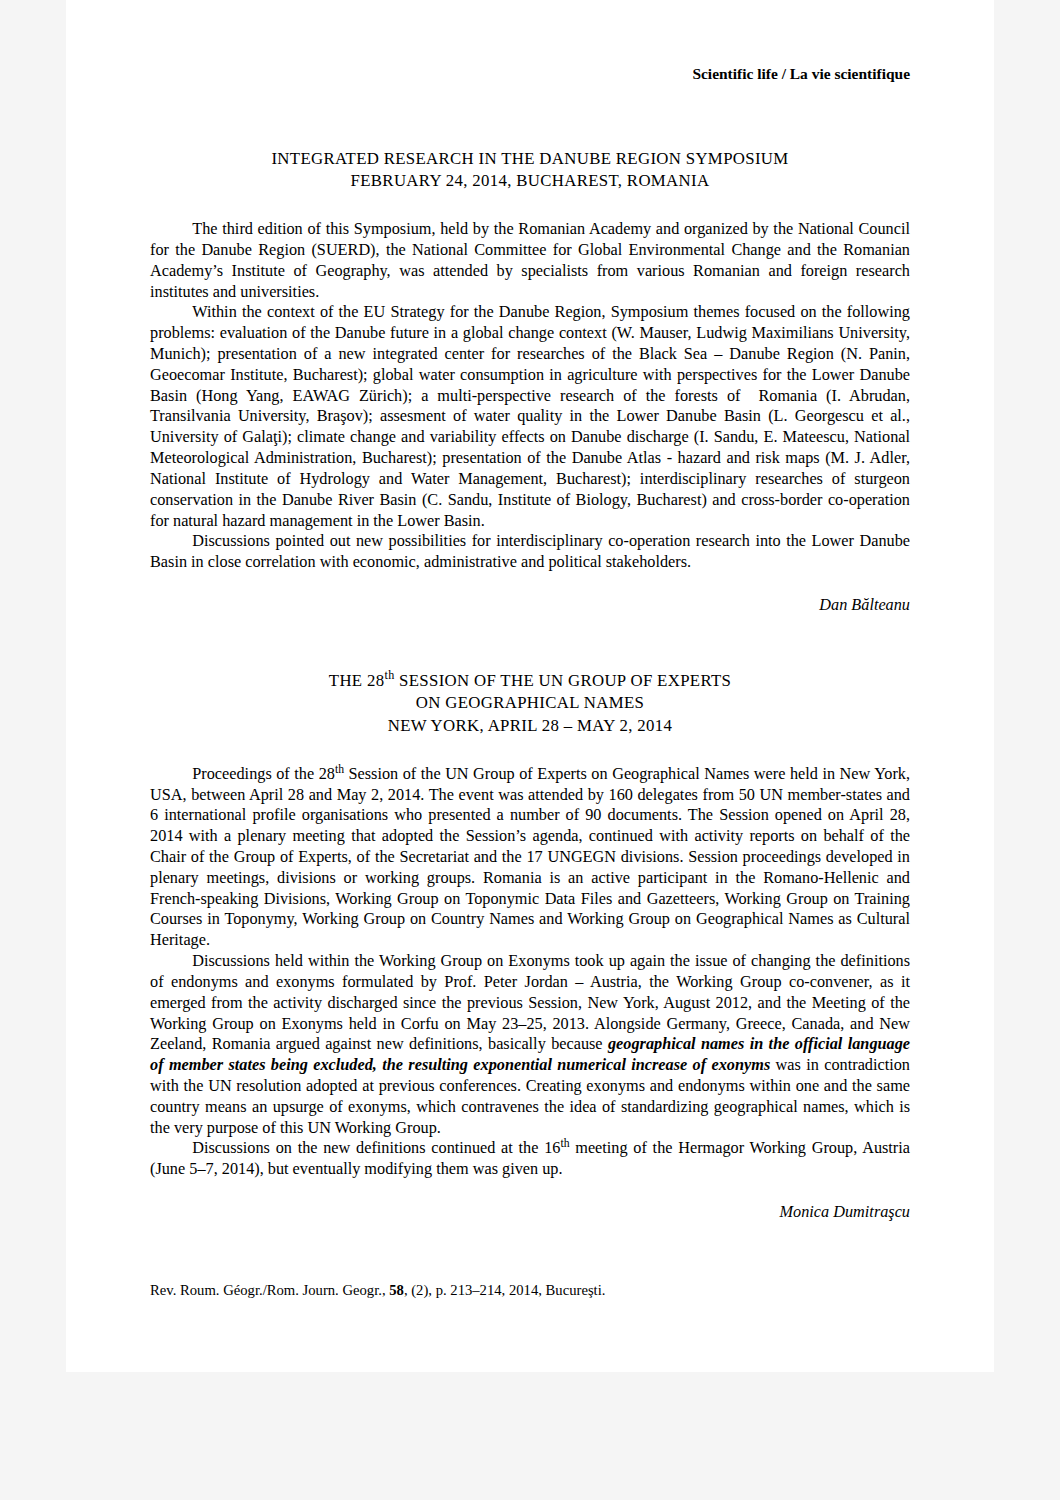Scientific life / La vie scientifique
INTEGRATED RESEARCH IN THE DANUBE REGION SYMPOSIUM FEBRUARY 24, 2014, BUCHAREST, ROMANIA
The third edition of this Symposium, held by the Romanian Academy and organized by the National Council for the Danube Region (SUERD), the National Committee for Global Environmental Change and the Romanian Academy’s Institute of Geography, was attended by specialists from various Romanian and foreign research institutes and universities.
Within the context of the EU Strategy for the Danube Region, Symposium themes focused on the following problems: evaluation of the Danube future in a global change context (W. Mauser, Ludwig Maximilians University, Munich); presentation of a new integrated center for researches of the Black Sea – Danube Region (N. Panin, Geoecomar Institute, Bucharest); global water consumption in agriculture with perspectives for the Lower Danube Basin (Hong Yang, EAWAG Zürich); a multi-perspective research of the forests of Romania (I. Abrudan, Transilvania University, Braşov); assesment of water quality in the Lower Danube Basin (L. Georgescu et al., University of Galaţi); climate change and variability effects on Danube discharge (I. Sandu, E. Mateescu, National Meteorological Administration, Bucharest); presentation of the Danube Atlas - hazard and risk maps (M. J. Adler, National Institute of Hydrology and Water Management, Bucharest); interdisciplinary researches of sturgeon conservation in the Danube River Basin (C. Sandu, Institute of Biology, Bucharest) and cross-border co-operation for natural hazard management in the Lower Basin.
Discussions pointed out new possibilities for interdisciplinary co-operation research into the Lower Danube Basin in close correlation with economic, administrative and political stakeholders.
Dan Bălteanu
THE 28th SESSION OF THE UN GROUP OF EXPERTS ON GEOGRAPHICAL NAMES NEW YORK, APRIL 28 – MAY 2, 2014
Proceedings of the 28th Session of the UN Group of Experts on Geographical Names were held in New York, USA, between April 28 and May 2, 2014. The event was attended by 160 delegates from 50 UN member-states and 6 international profile organisations who presented a number of 90 documents. The Session opened on April 28, 2014 with a plenary meeting that adopted the Session’s agenda, continued with activity reports on behalf of the Chair of the Group of Experts, of the Secretariat and the 17 UNGEGN divisions. Session proceedings developed in plenary meetings, divisions or working groups. Romania is an active participant in the Romano-Hellenic and French-speaking Divisions, Working Group on Toponymic Data Files and Gazetteers, Working Group on Training Courses in Toponymy, Working Group on Country Names and Working Group on Geographical Names as Cultural Heritage.
Discussions held within the Working Group on Exonyms took up again the issue of changing the definitions of endonyms and exonyms formulated by Prof. Peter Jordan – Austria, the Working Group co-convener, as it emerged from the activity discharged since the previous Session, New York, August 2012, and the Meeting of the Working Group on Exonyms held in Corfu on May 23–25, 2013. Alongside Germany, Greece, Canada, and New Zeeland, Romania argued against new definitions, basically because geographical names in the official language of member states being excluded, the resulting exponential numerical increase of exonyms was in contradiction with the UN resolution adopted at previous conferences. Creating exonyms and endonyms within one and the same country means an upsurge of exonyms, which contravenes the idea of standardizing geographical names, which is the very purpose of this UN Working Group.
Discussions on the new definitions continued at the 16th meeting of the Hermagor Working Group, Austria (June 5–7, 2014), but eventually modifying them was given up.
Monica Dumitraşcu
Rev. Roum. Géogr./Rom. Journ. Geogr., 58, (2), p. 213–214, 2014, Bucureşti.